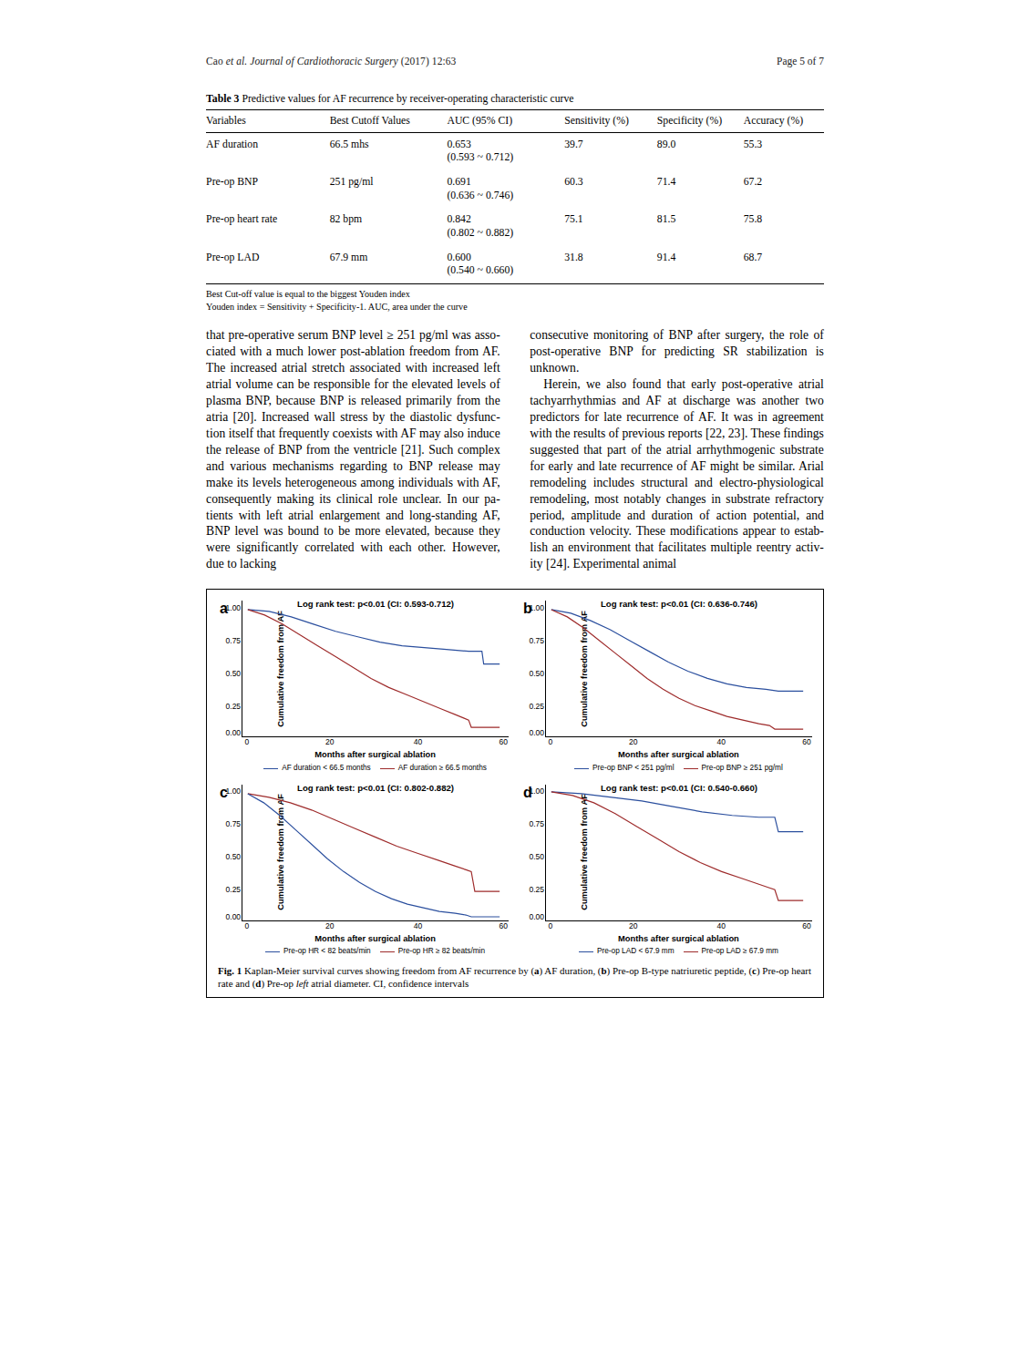Cao et al. Journal of Cardiothoracic Surgery (2017) 12:63
Page 5 of 7
Table 3 Predictive values for AF recurrence by receiver-operating characteristic curve
| Variables | Best Cutoff Values | AUC (95% CI) | Sensitivity (%) | Specificity (%) | Accuracy (%) |
| --- | --- | --- | --- | --- | --- |
| AF duration | 66.5 mhs | 0.653 (0.593 ~ 0.712) | 39.7 | 89.0 | 55.3 |
| Pre-op BNP | 251 pg/ml | 0.691 (0.636 ~ 0.746) | 60.3 | 71.4 | 67.2 |
| Pre-op heart rate | 82 bpm | 0.842 (0.802 ~ 0.882) | 75.1 | 81.5 | 75.8 |
| Pre-op LAD | 67.9 mm | 0.600 (0.540 ~ 0.660) | 31.8 | 91.4 | 68.7 |
Best Cut-off value is equal to the biggest Youden index
Youden index = Sensitivity + Specificity-1. AUC, area under the curve
that pre-operative serum BNP level ≥ 251 pg/ml was associated with a much lower post-ablation freedom from AF. The increased atrial stretch associated with increased left atrial volume can be responsible for the elevated levels of plasma BNP, because BNP is released primarily from the atria [20]. Increased wall stress by the diastolic dysfunction itself that frequently coexists with AF may also induce the release of BNP from the ventricle [21]. Such complex and various mechanisms regarding to BNP release may make its levels heterogeneous among individuals with AF, consequently making its clinical role unclear. In our patients with left atrial enlargement and long-standing AF, BNP level was bound to be more elevated, because they were significantly correlated with each other. However, due to lacking
consecutive monitoring of BNP after surgery, the role of post-operative BNP for predicting SR stabilization is unknown.
Herein, we also found that early post-operative atrial tachyarrhythmias and AF at discharge was another two predictors for late recurrence of AF. It was in agreement with the results of previous reports [22, 23]. These findings suggested that part of the atrial arrhythmogenic substrate for early and late recurrence of AF might be similar. Arial remodeling includes structural and electro-physiological remodeling, most notably changes in substrate refractory period, amplitude and duration of action potential, and conduction velocity. These modifications appear to establish an environment that facilitates multiple reentry activity [24]. Experimental animal
a
Log rank test: p<0.01 (CI: 0.593-0.712)
Cumulative freedom from AF
1.00 0.75 0.50 0.25 0.00
0 20 40 60
Months after surgical ablation
AF duration < 66.5 months AF duration ≥ 66.5 months
b
Log rank test: p<0.01 (CI: 0.636-0.746)
Cumulative freedom from AF
1.00 0.75 0.50 0.25 0.00
0 20 40 60
Months after surgical ablation
Pre-op BNP < 251 pg/ml Pre-op BNP ≥ 251 pg/ml
c
Log rank test: p<0.01 (CI: 0.802-0.882)
Cumulative freedom from AF
1.00 0.75 0.50 0.25 0.00
0 20 40 60
Months after surgical ablation
Pre-op HR < 82 beats/min Pre-op HR ≥ 82 beats/min
d
Log rank test: p<0.01 (CI: 0.540-0.660)
Cumulative freedom from AF
1.00 0.75 0.50 0.25 0.00
0 20 40 60
Months after surgical ablation
Pre-op LAD < 67.9 mm Pre-op LAD ≥ 67.9 mm
Fig. 1 Kaplan-Meier survival curves showing freedom from AF recurrence by (a) AF duration, (b) Pre-op B-type natriuretic peptide, (c) Pre-op heart rate and (d) Pre-op left atrial diameter. CI, confidence intervals